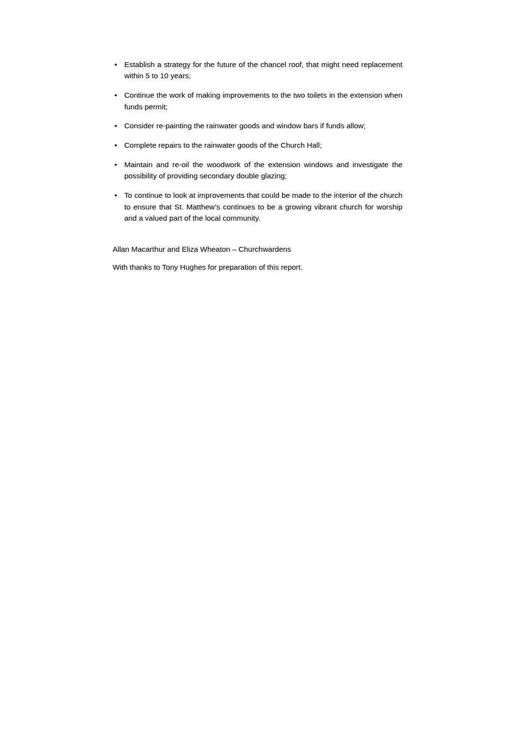Establish a strategy for the future of the chancel roof, that might need replacement within 5 to 10 years;
Continue the work of making improvements to the two toilets in the extension when funds permit;
Consider re-painting the rainwater goods and window bars if funds allow;
Complete repairs to the rainwater goods of the Church Hall;
Maintain and re-oil the woodwork of the extension windows and investigate the possibility of providing secondary double glazing;
To continue to look at improvements that could be made to the interior of the church to ensure that St. Matthew’s continues to be a growing vibrant church for worship and a valued part of the local community.
Allan Macarthur and Eliza Wheaton – Churchwardens
With thanks to Tony Hughes for preparation of this report.